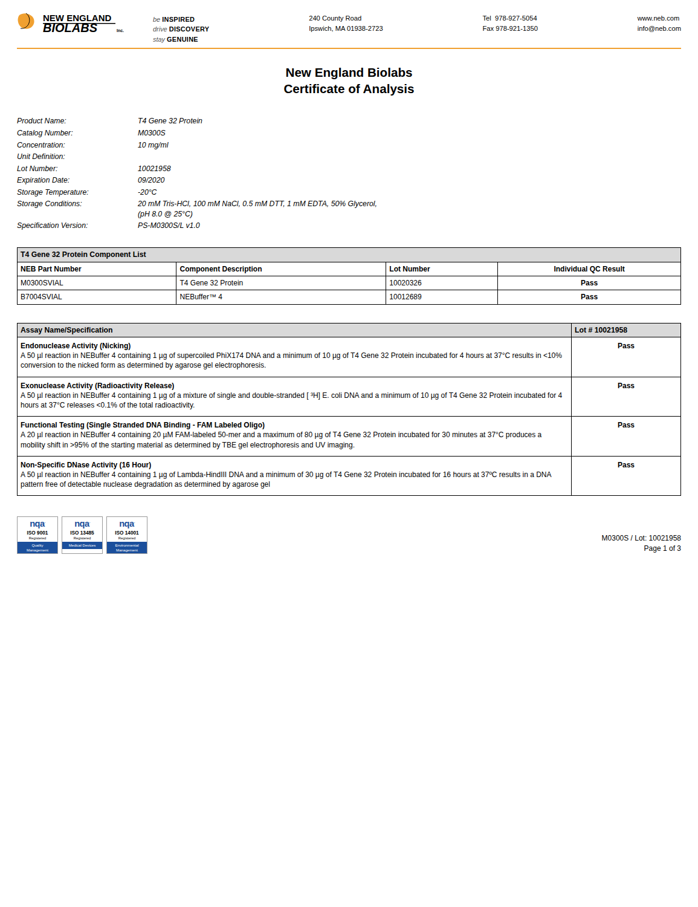be INSPIRED
drive DISCOVERY
stay GENUINE
240 County Road
Ipswich, MA 01938-2723
Tel 978-927-5054
Fax 978-921-1350
www.neb.com
info@neb.com
New England Biolabs Certificate of Analysis
| Product Name: | T4 Gene 32 Protein |
| Catalog Number: | M0300S |
| Concentration: | 10 mg/ml |
| Unit Definition: | |
| Lot Number: | 10021958 |
| Expiration Date: | 09/2020 |
| Storage Temperature: | -20°C |
| Storage Conditions: | 20 mM Tris-HCl, 100 mM NaCl, 0.5 mM DTT, 1 mM EDTA, 50% Glycerol, (pH 8.0 @ 25°C) |
| Specification Version: | PS-M0300S/L v1.0 |
T4 Gene 32 Protein Component List
| NEB Part Number | Component Description | Lot Number | Individual QC Result |
| --- | --- | --- | --- |
| M0300SVIAL | T4 Gene 32 Protein | 10020326 | Pass |
| B7004SVIAL | NEBuffer™ 4 | 10012689 | Pass |
| Assay Name/Specification | Lot # 10021958 |
| --- | --- |
| Endonuclease Activity (Nicking) A 50 µl reaction in NEBuffer 4 containing 1 µg of supercoiled PhiX174 DNA and a minimum of 10 µg of T4 Gene 32 Protein incubated for 4 hours at 37°C results in <10% conversion to the nicked form as determined by agarose gel electrophoresis. | Pass |
| Exonuclease Activity (Radioactivity Release) A 50 µl reaction in NEBuffer 4 containing 1 µg of a mixture of single and double-stranded [ ³H] E. coli DNA and a minimum of 10 µg of T4 Gene 32 Protein incubated for 4 hours at 37°C releases <0.1% of the total radioactivity. | Pass |
| Functional Testing (Single Stranded DNA Binding - FAM Labeled Oligo) A 20 µl reaction in NEBuffer 4 containing 20 µM FAM-labeled 50-mer and a maximum of 80 µg of T4 Gene 32 Protein incubated for 30 minutes at 37°C produces a mobility shift in >95% of the starting material as determined by TBE gel electrophoresis and UV imaging. | Pass |
| Non-Specific DNase Activity (16 Hour) A 50 µl reaction in NEBuffer 4 containing 1 µg of Lambda-HindIII DNA and a minimum of 30 µg of T4 Gene 32 Protein incubated for 16 hours at 37ºC results in a DNA pattern free of detectable nuclease degradation as determined by agarose gel | Pass |
nqa.
ISO 9001
Registered
Quality
Management
nqa.
ISO 13485
Registered
Medical Devices
nqa.
ISO 14001
Registered
Environmental
Management
M0300S / Lot: 10021958
Page 1 of 3